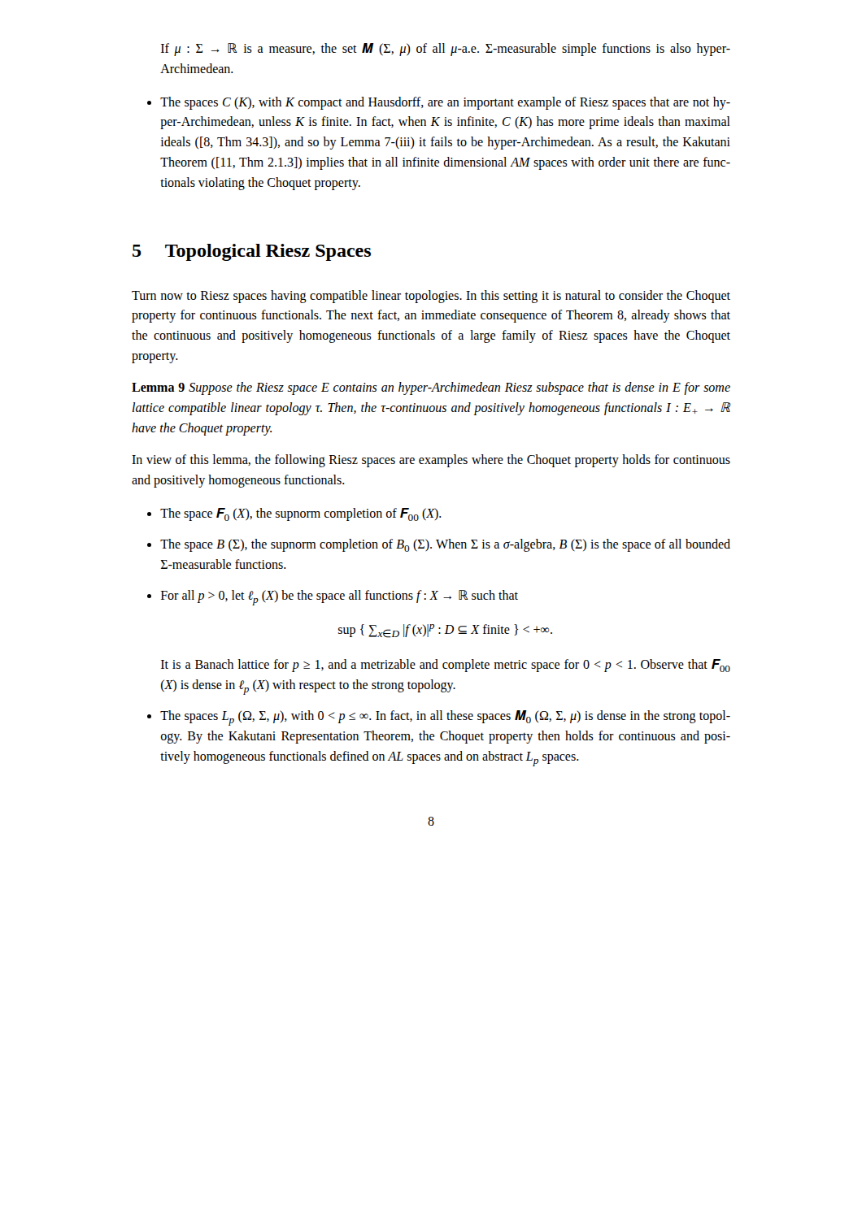If μ : Σ → ℝ is a measure, the set 𝑴 (Σ, μ) of all μ-a.e. Σ-measurable simple functions is also hyper-Archimedean.
The spaces C (K), with K compact and Hausdorff, are an important example of Riesz spaces that are not hyper-Archimedean, unless K is finite. In fact, when K is infinite, C (K) has more prime ideals than maximal ideals ([8, Thm 34.3]), and so by Lemma 7-(iii) it fails to be hyper-Archimedean. As a result, the Kakutani Theorem ([11, Thm 2.1.3]) implies that in all infinite dimensional AM spaces with order unit there are functionals violating the Choquet property.
5 Topological Riesz Spaces
Turn now to Riesz spaces having compatible linear topologies. In this setting it is natural to consider the Choquet property for continuous functionals. The next fact, an immediate consequence of Theorem 8, already shows that the continuous and positively homogeneous functionals of a large family of Riesz spaces have the Choquet property.
Lemma 9 Suppose the Riesz space E contains an hyper-Archimedean Riesz subspace that is dense in E for some lattice compatible linear topology τ. Then, the τ-continuous and positively homogeneous functionals I : E+ → ℝ have the Choquet property.
In view of this lemma, the following Riesz spaces are examples where the Choquet property holds for continuous and positively homogeneous functionals.
The space 𝑭0 (X), the supnorm completion of 𝑭00 (X).
The space B (Σ), the supnorm completion of B0 (Σ). When Σ is a σ-algebra, B (Σ) is the space of all bounded Σ-measurable functions.
For all p > 0, let ℓp (X) be the space all functions f : X → ℝ such that
sup { ∑x∈D |f (x)|p : D ⊆ X finite } < +∞.
It is a Banach lattice for p ≥ 1, and a metrizable and complete metric space for 0 < p < 1. Observe that 𝑭00 (X) is dense in ℓp (X) with respect to the strong topology.
The spaces Lp (Ω, Σ, μ), with 0 < p ≤ ∞. In fact, in all these spaces 𝑴0 (Ω, Σ, μ) is dense in the strong topology. By the Kakutani Representation Theorem, the Choquet property then holds for continuous and positively homogeneous functionals defined on AL spaces and on abstract Lp spaces.
8